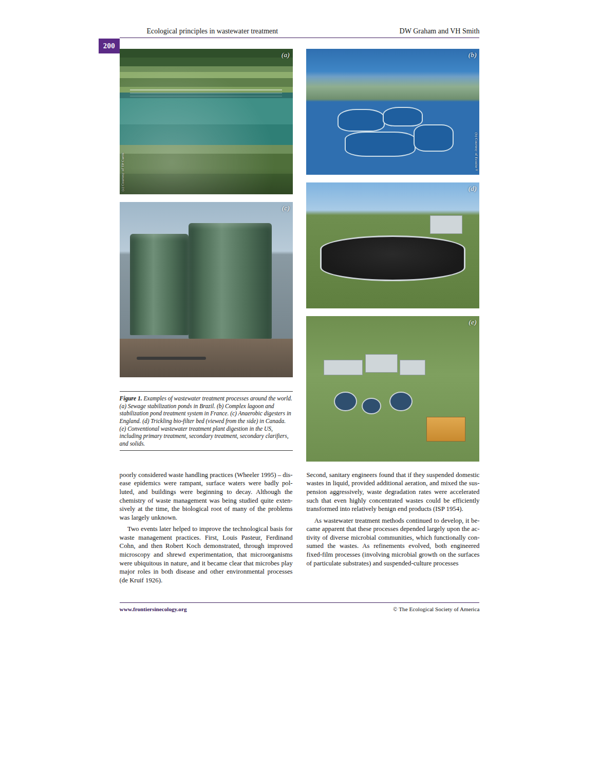200
Ecological principles in wastewater treatment
DW Graham and VH Smith
(a) (a) Courtesy of TP Curtis
(c)
Figure 1. Examples of wastewater treatment processes around the world. (a) Sewage stabilization ponds in Brazil. (b) Complex lagoon and stabilization pond treatment system in France. (c) Anaerobic digesters in England. (d) Trickling bio-filter bed (viewed from the side) in Canada. (e) Conventional wastewater treatment plant digestion in the US, including primary treatment, secondary treatment, secondary clarifiers, and solids.
(b)
(b) Courtesy of Ecosite®
(d)
(e)
poorly considered waste handling practices (Wheeler 1995) – disease epidemics were rampant, surface waters were badly polluted, and buildings were beginning to decay. Although the chemistry of waste management was being studied quite extensively at the time, the biological root of many of the problems was largely unknown.
Two events later helped to improve the technological basis for waste management practices. First, Louis Pasteur, Ferdinand Cohn, and then Robert Koch demonstrated, through improved microscopy and shrewd experimentation, that microorganisms were ubiquitous in nature, and it became clear that microbes play major roles in both disease and other environmental processes (de Kruif 1926).
Second, sanitary engineers found that if they suspended domestic wastes in liquid, provided additional aeration, and mixed the suspension aggressively, waste degradation rates were accelerated such that even highly concentrated wastes could be efficiently transformed into relatively benign end products (ISP 1954).
As wastewater treatment methods continued to develop, it became apparent that these processes depended largely upon the activity of diverse microbial communities, which functionally consumed the wastes. As refinements evolved, both engineered fixed-film processes (involving microbial growth on the surfaces of particulate substrates) and suspended-culture processes
www.frontiersinecology.org
© The Ecological Society of America